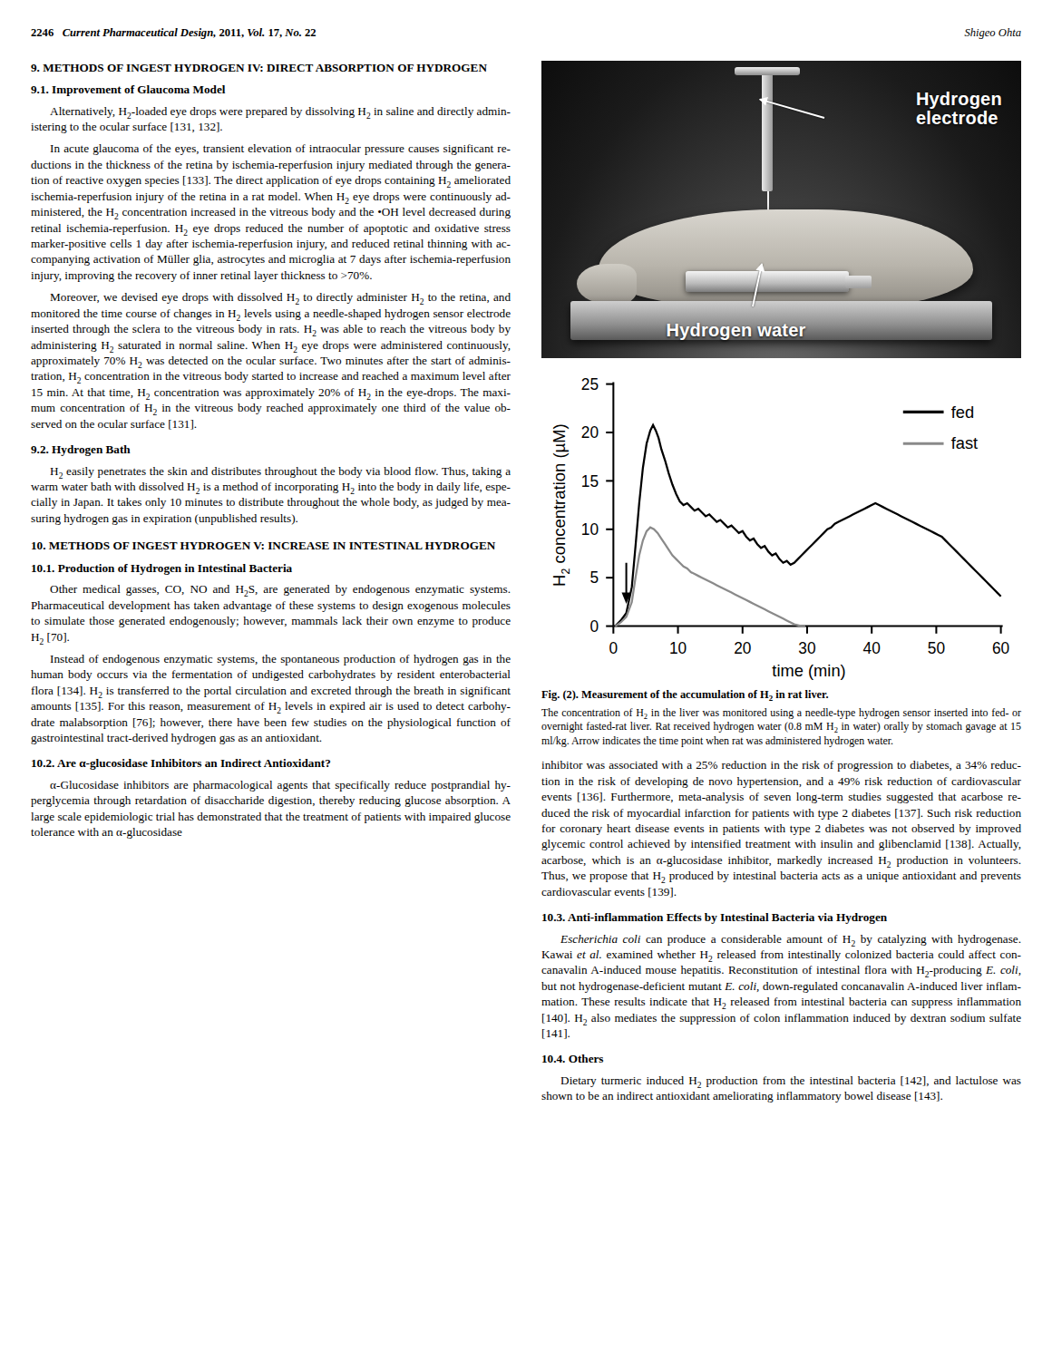2246 Current Pharmaceutical Design, 2011, Vol. 17, No. 22
Shigeo Ohta
9. Methods of Ingest Hydrogen IV: Direct Absorption of Hydrogen
9.1. Improvement of Glaucoma Model
Alternatively, H2-loaded eye drops were prepared by dissolving H2 in saline and directly administering to the ocular surface [131, 132].
In acute glaucoma of the eyes, transient elevation of intraocular pressure causes significant reductions in the thickness of the retina by ischemia-reperfusion injury mediated through the generation of reactive oxygen species [133]. The direct application of eye drops containing H2 ameliorated ischemia-reperfusion injury of the retina in a rat model. When H2 eye drops were continuously administered, the H2 concentration increased in the vitreous body and the •OH level decreased during retinal ischemia-reperfusion. H2 eye drops reduced the number of apoptotic and oxidative stress marker-positive cells 1 day after ischemia-reperfusion injury, and reduced retinal thinning with accompanying activation of Müller glia, astrocytes and microglia at 7 days after ischemia-reperfusion injury, improving the recovery of inner retinal layer thickness to >70%.
Moreover, we devised eye drops with dissolved H2 to directly administer H2 to the retina, and monitored the time course of changes in H2 levels using a needle-shaped hydrogen sensor electrode inserted through the sclera to the vitreous body in rats. H2 was able to reach the vitreous body by administering H2 saturated in normal saline. When H2 eye drops were administered continuously, approximately 70% H2 was detected on the ocular surface. Two minutes after the start of administration, H2 concentration in the vitreous body started to increase and reached a maximum level after 15 min. At that time, H2 concentration was approximately 20% of H2 in the eye-drops. The maximum concentration of H2 in the vitreous body reached approximately one third of the value observed on the ocular surface [131].
9.2. Hydrogen Bath
H2 easily penetrates the skin and distributes throughout the body via blood flow. Thus, taking a warm water bath with dissolved H2 is a method of incorporating H2 into the body in daily life, especially in Japan. It takes only 10 minutes to distribute throughout the whole body, as judged by measuring hydrogen gas in expiration (unpublished results).
10. Methods of Ingest Hydrogen V: Increase in Intestinal Hydrogen
10.1. Production of Hydrogen in Intestinal Bacteria
Other medical gasses, CO, NO and H2S, are generated by endogenous enzymatic systems. Pharmaceutical development has taken advantage of these systems to design exogenous molecules to simulate those generated endogenously; however, mammals lack their own enzyme to produce H2 [70].
Instead of endogenous enzymatic systems, the spontaneous production of hydrogen gas in the human body occurs via the fermentation of undigested carbohydrates by resident enterobacterial flora [134]. H2 is transferred to the portal circulation and excreted through the breath in significant amounts [135]. For this reason, measurement of H2 levels in expired air is used to detect carbohydrate malabsorption [76]; however, there have been few studies on the physiological function of gastrointestinal tract-derived hydrogen gas as an antioxidant.
10.2. Are α-glucosidase Inhibitors an Indirect Antioxidant?
α-Glucosidase inhibitors are pharmacological agents that specifically reduce postprandial hyperglycemia through retardation of disaccharide digestion, thereby reducing glucose absorption. A large scale epidemiologic trial has demonstrated that the treatment of patients with impaired glucose tolerance with an α-glucosidase
Hydrogen
electrode
Hydrogen water
0 5 10 15 20 25 0 10 20 30 40 50 60 H2 concentration (µM) time (min) fed fast
Fig. (2). Measurement of the accumulation of H2 in rat liver.
The concentration of H2 in the liver was monitored using a needle-type hydrogen sensor inserted into fed- or overnight fasted-rat liver. Rat received hydrogen water (0.8 mM H2 in water) orally by stomach gavage at 15 ml/kg. Arrow indicates the time point when rat was administered hydrogen water.
inhibitor was associated with a 25% reduction in the risk of progression to diabetes, a 34% reduction in the risk of developing de novo hypertension, and a 49% risk reduction of cardiovascular events [136]. Furthermore, meta-analysis of seven long-term studies suggested that acarbose reduced the risk of myocardial infarction for patients with type 2 diabetes [137]. Such risk reduction for coronary heart disease events in patients with type 2 diabetes was not observed by improved glycemic control achieved by intensified treatment with insulin and glibenclamid [138]. Actually, acarbose, which is an α-glucosidase inhibitor, markedly increased H2 production in volunteers. Thus, we propose that H2 produced by intestinal bacteria acts as a unique antioxidant and prevents cardiovascular events [139].
10.3. Anti-inflammation Effects by Intestinal Bacteria via Hydrogen
Escherichia coli can produce a considerable amount of H2 by catalyzing with hydrogenase. Kawai et al. examined whether H2 released from intestinally colonized bacteria could affect concanavalin A-induced mouse hepatitis. Reconstitution of intestinal flora with H2-producing E. coli, but not hydrogenase-deficient mutant E. coli, down-regulated concanavalin A-induced liver inflammation. These results indicate that H2 released from intestinal bacteria can suppress inflammation [140]. H2 also mediates the suppression of colon inflammation induced by dextran sodium sulfate [141].
10.4. Others
Dietary turmeric induced H2 production from the intestinal bacteria [142], and lactulose was shown to be an indirect antioxidant ameliorating inflammatory bowel disease [143].